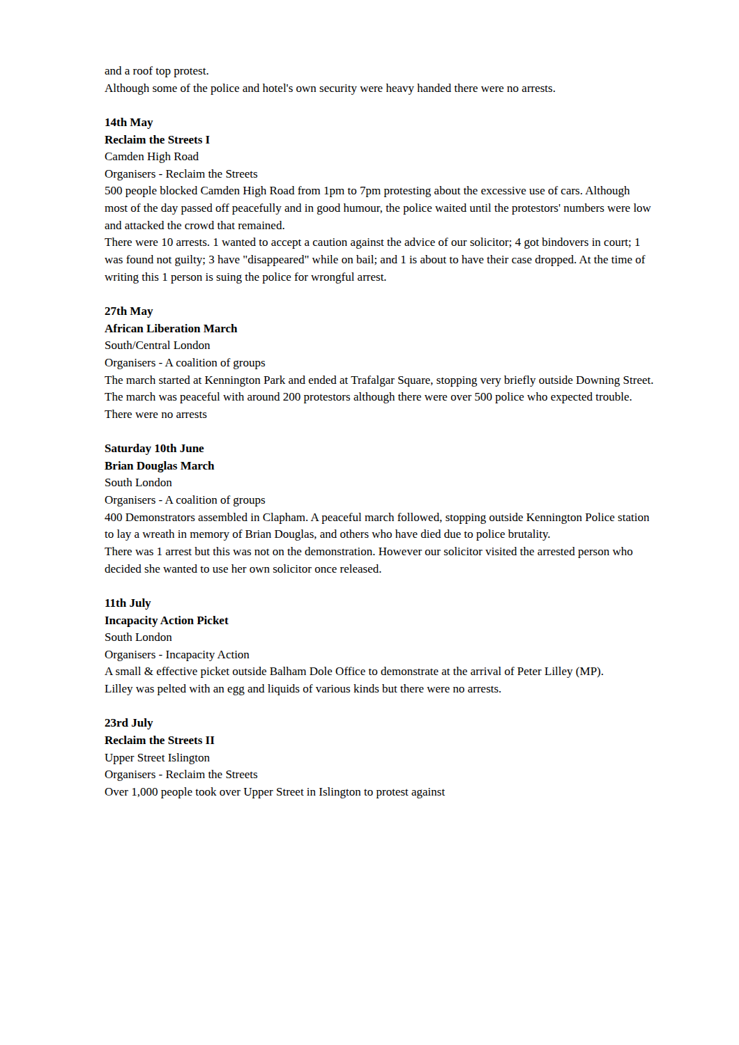and a roof top protest.
Although some of the police and hotel's own security were heavy handed there were no arrests.
14th May
Reclaim the Streets I
Camden High Road
Organisers - Reclaim the Streets
500 people blocked Camden High Road from 1pm to 7pm protesting about the excessive use of cars. Although most of the day passed off peacefully and in good humour, the police waited until the protestors' numbers were low and attacked the crowd that remained.
There were 10 arrests. 1 wanted to accept a caution against the advice of our solicitor; 4 got bindovers in court; 1 was found not guilty; 3 have "disappeared" while on bail; and 1 is about to have their case dropped. At the time of writing this 1 person is suing the police for wrongful arrest.
27th May
African Liberation March
South/Central London
Organisers - A coalition of groups
The march started at Kennington Park and ended at Trafalgar Square, stopping very briefly outside Downing Street. The march was peaceful with around 200 protestors although there were over 500 police who expected trouble.
There were no arrests
Saturday 10th June
Brian Douglas March
South London
Organisers - A coalition of groups
400 Demonstrators assembled in Clapham. A peaceful march followed, stopping outside Kennington Police station to lay a wreath in memory of Brian Douglas, and others who have died due to police brutality.
There was 1 arrest but this was not on the demonstration. However our solicitor visited the arrested person who decided she wanted to use her own solicitor once released.
11th July
Incapacity Action Picket
South London
Organisers - Incapacity Action
A small & effective picket outside Balham Dole Office to demonstrate at the arrival of Peter Lilley (MP).
Lilley was pelted with an egg and liquids of various kinds but there were no arrests.
23rd July
Reclaim the Streets II
Upper Street Islington
Organisers - Reclaim the Streets
Over 1,000 people took over Upper Street in Islington to protest against